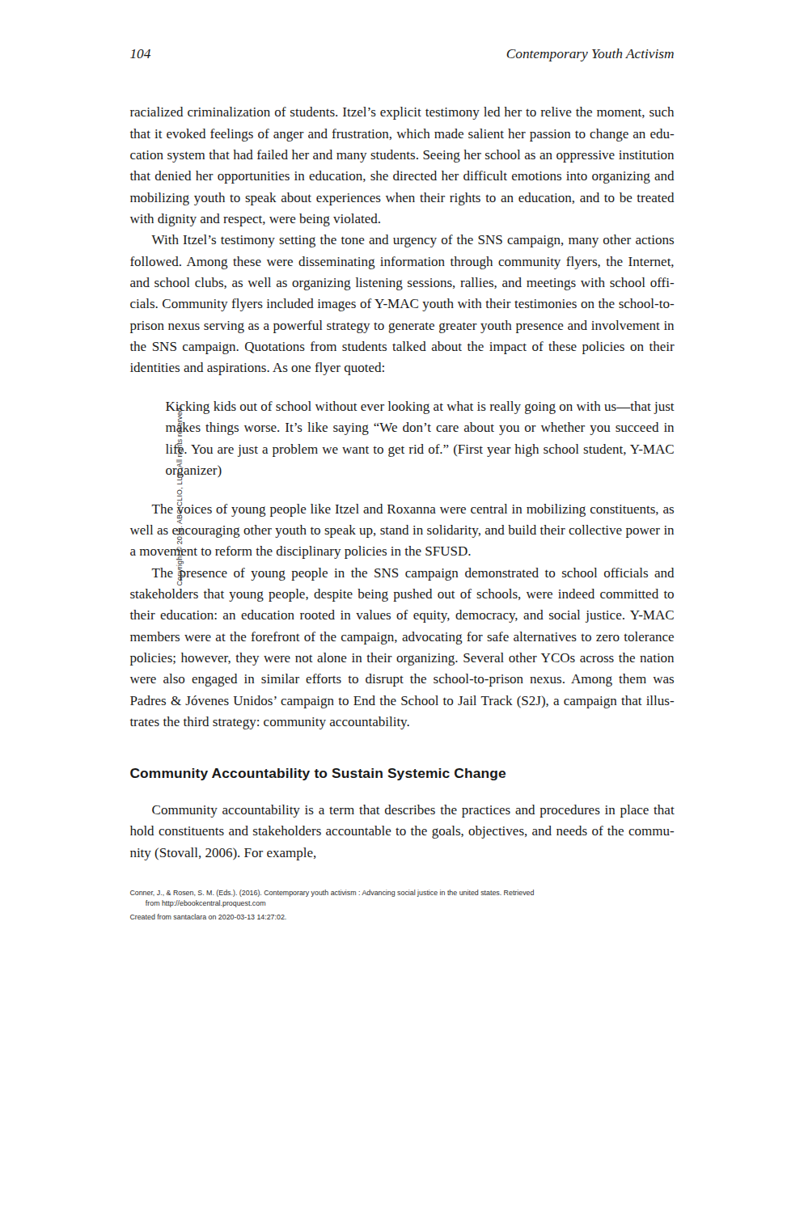104 Contemporary Youth Activism
Copyright © 2016. ABC-CLIO, LLC. All rights reserved.
racialized criminalization of students. Itzel’s explicit testimony led her to relive the moment, such that it evoked feelings of anger and frustration, which made salient her passion to change an education system that had failed her and many students. Seeing her school as an oppressive institution that denied her opportunities in education, she directed her difficult emotions into organizing and mobilizing youth to speak about experiences when their rights to an education, and to be treated with dignity and respect, were being violated.
With Itzel’s testimony setting the tone and urgency of the SNS campaign, many other actions followed. Among these were disseminating information through community flyers, the Internet, and school clubs, as well as organizing listening sessions, rallies, and meetings with school officials. Community flyers included images of Y-MAC youth with their testimonies on the school-to-prison nexus serving as a powerful strategy to generate greater youth presence and involvement in the SNS campaign. Quotations from students talked about the impact of these policies on their identities and aspirations. As one flyer quoted:
Kicking kids out of school without ever looking at what is really going on with us—that just makes things worse. It’s like saying “We don’t care about you or whether you succeed in life. You are just a problem we want to get rid of.” (First year high school student, Y-MAC organizer)
The voices of young people like Itzel and Roxanna were central in mobilizing constituents, as well as encouraging other youth to speak up, stand in solidarity, and build their collective power in a movement to reform the disciplinary policies in the SFUSD.
The presence of young people in the SNS campaign demonstrated to school officials and stakeholders that young people, despite being pushed out of schools, were indeed committed to their education: an education rooted in values of equity, democracy, and social justice. Y-MAC members were at the forefront of the campaign, advocating for safe alternatives to zero tolerance policies; however, they were not alone in their organizing. Several other YCOs across the nation were also engaged in similar efforts to disrupt the school-to-prison nexus. Among them was Padres & Jóvenes Unidos’ campaign to End the School to Jail Track (S2J), a campaign that illustrates the third strategy: community accountability.
Community Accountability to Sustain Systemic Change
Community accountability is a term that describes the practices and procedures in place that hold constituents and stakeholders accountable to the goals, objectives, and needs of the community (Stovall, 2006). For example,
Conner, J., & Rosen, S. M. (Eds.). (2016). Contemporary youth activism : Advancing social justice in the united states. Retrieved
from http://ebookcentral.proquest.com
Created from santaclara on 2020-03-13 14:27:02.